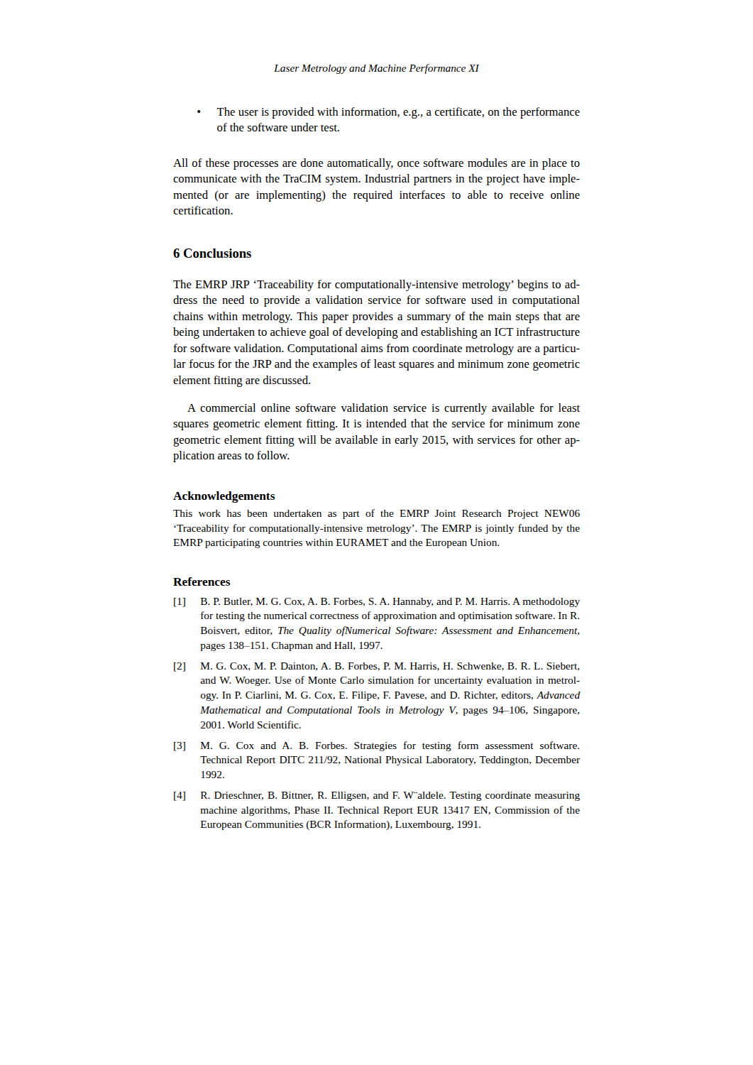Laser Metrology and Machine Performance XI
The user is provided with information, e.g., a certificate, on the performance of the software under test.
All of these processes are done automatically, once software modules are in place to communicate with the TraCIM system. Industrial partners in the project have implemented (or are implementing) the required interfaces to able to receive online certification.
6 Conclusions
The EMRP JRP ‘Traceability for computationally-intensive metrology’ begins to address the need to provide a validation service for software used in computational chains within metrology. This paper provides a summary of the main steps that are being undertaken to achieve goal of developing and establishing an ICT infrastructure for software validation. Computational aims from coordinate metrology are a particular focus for the JRP and the examples of least squares and minimum zone geometric element fitting are discussed.
A commercial online software validation service is currently available for least squares geometric element fitting. It is intended that the service for minimum zone geometric element fitting will be available in early 2015, with services for other application areas to follow.
Acknowledgements
This work has been undertaken as part of the EMRP Joint Research Project NEW06 ‘Traceability for computationally-intensive metrology’. The EMRP is jointly funded by the EMRP participating countries within EURAMET and the European Union.
References
B. P. Butler, M. G. Cox, A. B. Forbes, S. A. Hannaby, and P. M. Harris. A methodology for testing the numerical correctness of approximation and optimisation software. In R. Boisvert, editor, The Quality ofNumerical Software: Assessment and Enhancement, pages 138–151. Chapman and Hall, 1997.
M. G. Cox, M. P. Dainton, A. B. Forbes, P. M. Harris, H. Schwenke, B. R. L. Siebert, and W. Woeger. Use of Monte Carlo simulation for uncertainty evaluation in metrology. In P. Ciarlini, M. G. Cox, E. Filipe, F. Pavese, and D. Richter, editors, Advanced Mathematical and Computational Tools in Metrology V, pages 94–106, Singapore, 2001. World Scientific.
M. G. Cox and A. B. Forbes. Strategies for testing form assessment software. Technical Report DITC 211/92, National Physical Laboratory, Teddington, December 1992.
R. Drieschner, B. Bittner, R. Elligsen, and F. W¨aldele. Testing coordinate measuring machine algorithms, Phase II. Technical Report EUR 13417 EN, Commission of the European Communities (BCR Information), Luxembourg, 1991.